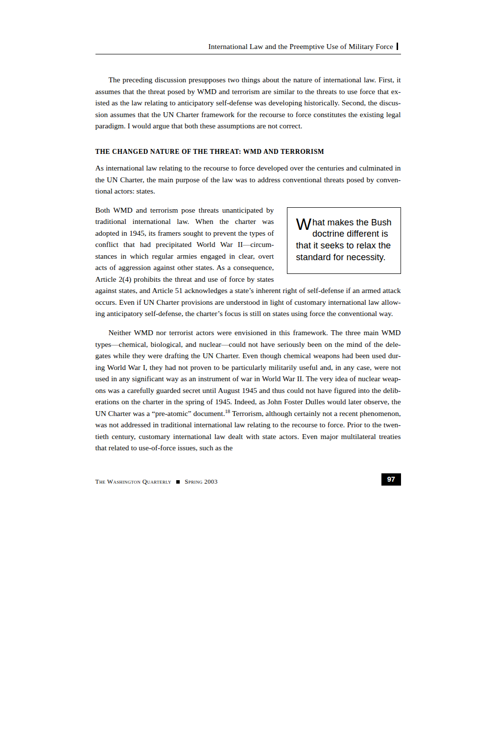International Law and the Preemptive Use of Military Force
The preceding discussion presupposes two things about the nature of international law. First, it assumes that the threat posed by WMD and terrorism are similar to the threats to use force that existed as the law relating to anticipatory self-defense was developing historically. Second, the discussion assumes that the UN Charter framework for the recourse to force constitutes the existing legal paradigm. I would argue that both these assumptions are not correct.
The Changed Nature of the Threat: WMD and Terrorism
As international law relating to the recourse to force developed over the centuries and culminated in the UN Charter, the main purpose of the law was to address conventional threats posed by conventional actors: states.
What makes the Bush doctrine different is that it seeks to relax the standard for necessity.
Both WMD and terrorism pose threats unanticipated by traditional international law. When the charter was adopted in 1945, its framers sought to prevent the types of conflict that had precipitated World War II—circumstances in which regular armies engaged in clear, overt acts of aggression against other states. As a consequence, Article 2(4) prohibits the threat and use of force by states against states, and Article 51 acknowledges a state’s inherent right of self-defense if an armed attack occurs. Even if UN Charter provisions are understood in light of customary international law allowing anticipatory self-defense, the charter’s focus is still on states using force the conventional way.
Neither WMD nor terrorist actors were envisioned in this framework. The three main WMD types—chemical, biological, and nuclear—could not have seriously been on the mind of the delegates while they were drafting the UN Charter. Even though chemical weapons had been used during World War I, they had not proven to be particularly militarily useful and, in any case, were not used in any significant way as an instrument of war in World War II. The very idea of nuclear weapons was a carefully guarded secret until August 1945 and thus could not have figured into the deliberations on the charter in the spring of 1945. Indeed, as John Foster Dulles would later observe, the UN Charter was a “pre-atomic” document.18 Terrorism, although certainly not a recent phenomenon, was not addressed in traditional international law relating to the recourse to force. Prior to the twentieth century, customary international law dealt with state actors. Even major multilateral treaties that related to use-of-force issues, such as the
The Washington Quarterly Spring 2003
97